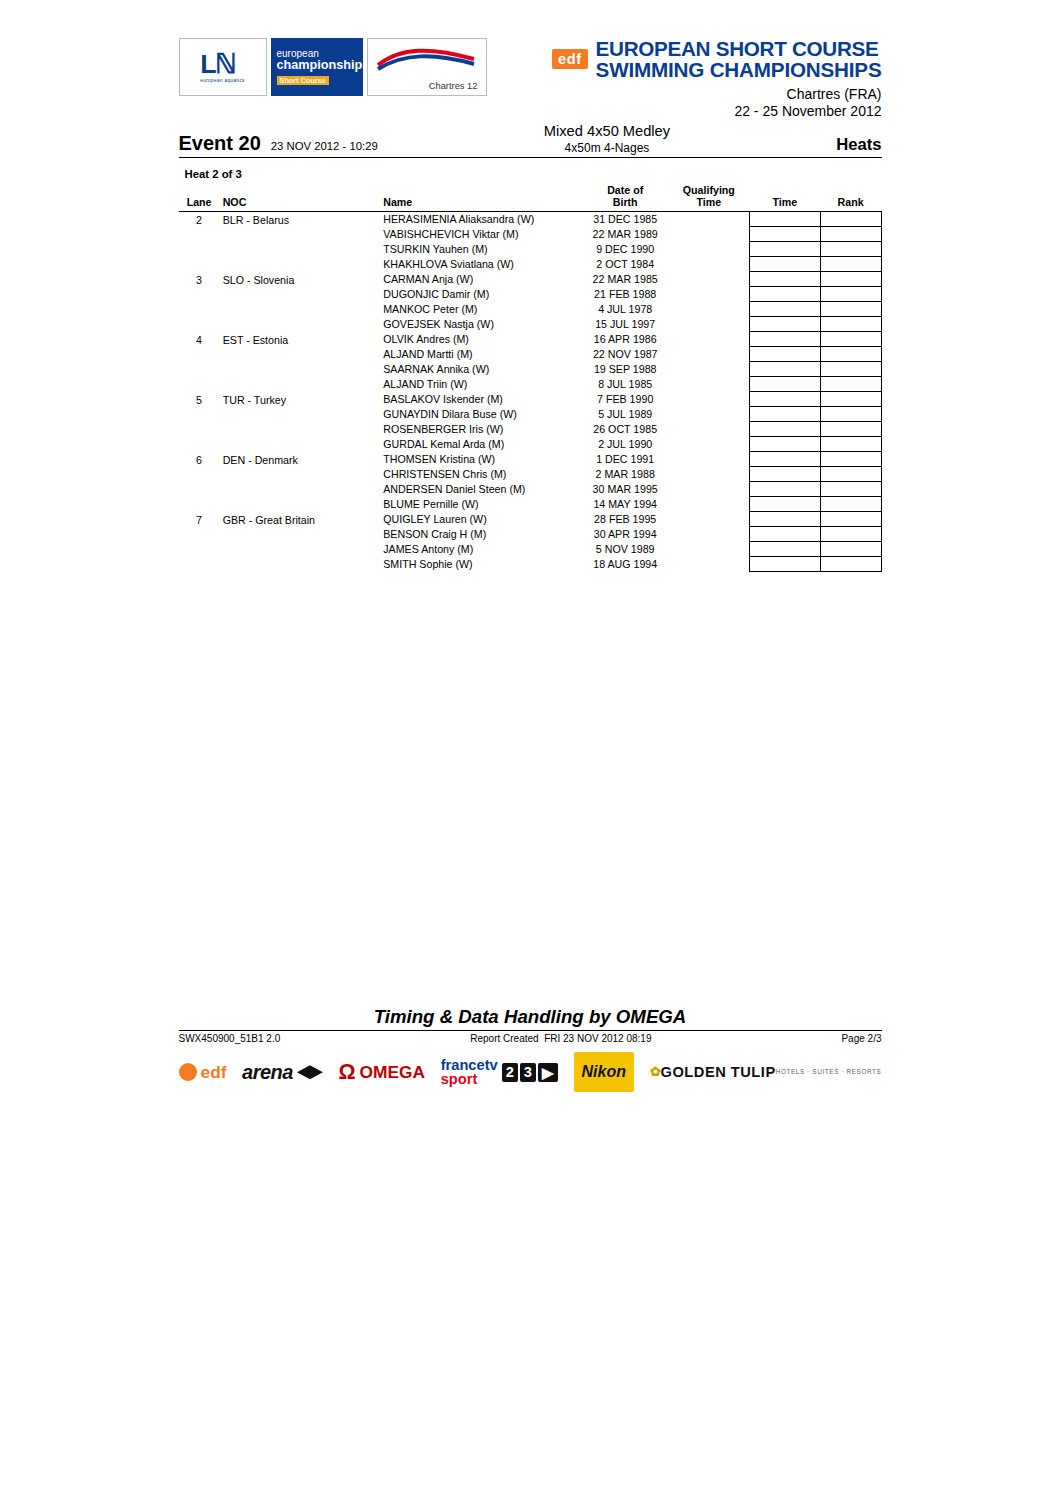Lℕ
european aquatics
european
championships
Short Course
Chartres 12
edf
EUROPEAN SHORT COURSE
SWIMMING CHAMPIONSHIPS
Chartres (FRA)
22 - 25 November 2012
Event 20 23 NOV 2012 - 10:29
Mixed 4x50 Medley
4x50m 4-Nages
Heats
Heat 2 of 3
| Lane | NOC | Name | Date of Birth | Qualifying Time | Time | Rank |
| --- | --- | --- | --- | --- | --- | --- |
| 2 | BLR - Belarus | HERASIMENIA Aliaksandra (W) | 31 DEC 1985 | | | |
| | | VABISHCHEVICH Viktar (M) | 22 MAR 1989 | | | |
| | | TSURKIN Yauhen (M) | 9 DEC 1990 | | | |
| | | KHAKHLOVA Sviatlana (W) | 2 OCT 1984 | | | |
| 3 | SLO - Slovenia | CARMAN Anja (W) | 22 MAR 1985 | | | |
| | | DUGONJIC Damir (M) | 21 FEB 1988 | | | |
| | | MANKOC Peter (M) | 4 JUL 1978 | | | |
| | | GOVEJSEK Nastja (W) | 15 JUL 1997 | | | |
| 4 | EST - Estonia | OLVIK Andres (M) | 16 APR 1986 | | | |
| | | ALJAND Martti (M) | 22 NOV 1987 | | | |
| | | SAARNAK Annika (W) | 19 SEP 1988 | | | |
| | | ALJAND Triin (W) | 8 JUL 1985 | | | |
| 5 | TUR - Turkey | BASLAKOV Iskender (M) | 7 FEB 1990 | | | |
| | | GUNAYDIN Dilara Buse (W) | 5 JUL 1989 | | | |
| | | ROSENBERGER Iris (W) | 26 OCT 1985 | | | |
| | | GURDAL Kemal Arda (M) | 2 JUL 1990 | | | |
| 6 | DEN - Denmark | THOMSEN Kristina (W) | 1 DEC 1991 | | | |
| | | CHRISTENSEN Chris (M) | 2 MAR 1988 | | | |
| | | ANDERSEN Daniel Steen (M) | 30 MAR 1995 | | | |
| | | BLUME Pernille (W) | 14 MAY 1994 | | | |
| 7 | GBR - Great Britain | QUIGLEY Lauren (W) | 28 FEB 1995 | | | |
| | | BENSON Craig H (M) | 30 APR 1994 | | | |
| | | JAMES Antony (M) | 5 NOV 1989 | | | |
| | | SMITH Sophie (W) | 18 AUG 1994 | | | |
Timing & Data Handling by OMEGA
SWX450900_51B1 2.0
Report Created FRI 23 NOV 2012 08:19
Page 2/3
edf
arena
Ω OMEGA
francetv
sport
23▶
Nikon
✿
GOLDEN TULIP
HOTELS · SUITES · RESORTS